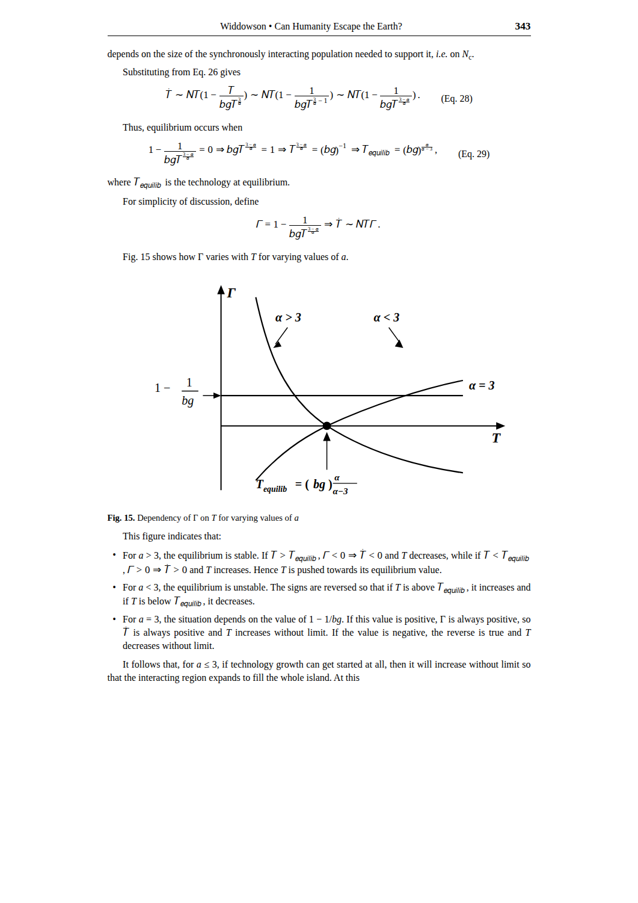Widdowson • Can Humanity Escape the Earth? 343
depends on the size of the synchronously interacting population needed to support it, i.e. on Nc.
Substituting from Eq. 26 gives
T˙ ∼ NT ( 1− T bgT3α ) ∼ NT ( 1− 1 bgT3α−1 ) ∼ NT ( 1− 1 bgT3−αα ) .
(Eq. 28)
Thus, equilibrium occurs when
1− 1 bgT3−αα =0 ⇒ bgT3−αα =1 ⇒ T3−αα = (bg)−1 ⇒ Tequilib = (bg)αα−3 ,
(Eq. 29)
where Tequilib is the technology at equilibrium.
For simplicity of discussion, define
Γ=1− 1 bgT3−αα ⇒ T˙ ∼ NTΓ.
Fig. 15 shows how Γ varies with T for varying values of a.
Figure 15: Dependency of Gamma on T for varying values of a A graph with vertical axis labelled Gamma and horizontal axis labelled T. Three curves are shown: a decreasing curve labelled alpha greater than 3, an increasing curve labelled alpha less than 3, and a horizontal line labelled alpha equals 3 at height one minus one over bg. All three meet at a point on the T axis marked T equilib equals (bg) to the power alpha over (alpha minus 3). Γ T 1 − 1 bg α > 3 α < 3 α = 3 T equilib = ( bg ) α α−3
Fig. 15. Dependency of Γ on T for varying values of a
This figure indicates that:
For a > 3, the equilibrium is stable. If T>Tequilib, Γ<0⇒T˙<0 and T decreases, while if T<Tequilib, Γ>0⇒T˙>0 and T increases. Hence T is pushed towards its equilibrium value.
For a < 3, the equilibrium is unstable. The signs are reversed so that if T is above Tequilib, it increases and if T is below Tequilib, it decreases.
For a = 3, the situation depends on the value of 1 − 1/bg. If this value is positive, Γ is always positive, so T˙ is always positive and T increases without limit. If the value is negative, the reverse is true and T decreases without limit.
It follows that, for a ≤ 3, if technology growth can get started at all, then it will increase without limit so that the interacting region expands to fill the whole island. At this